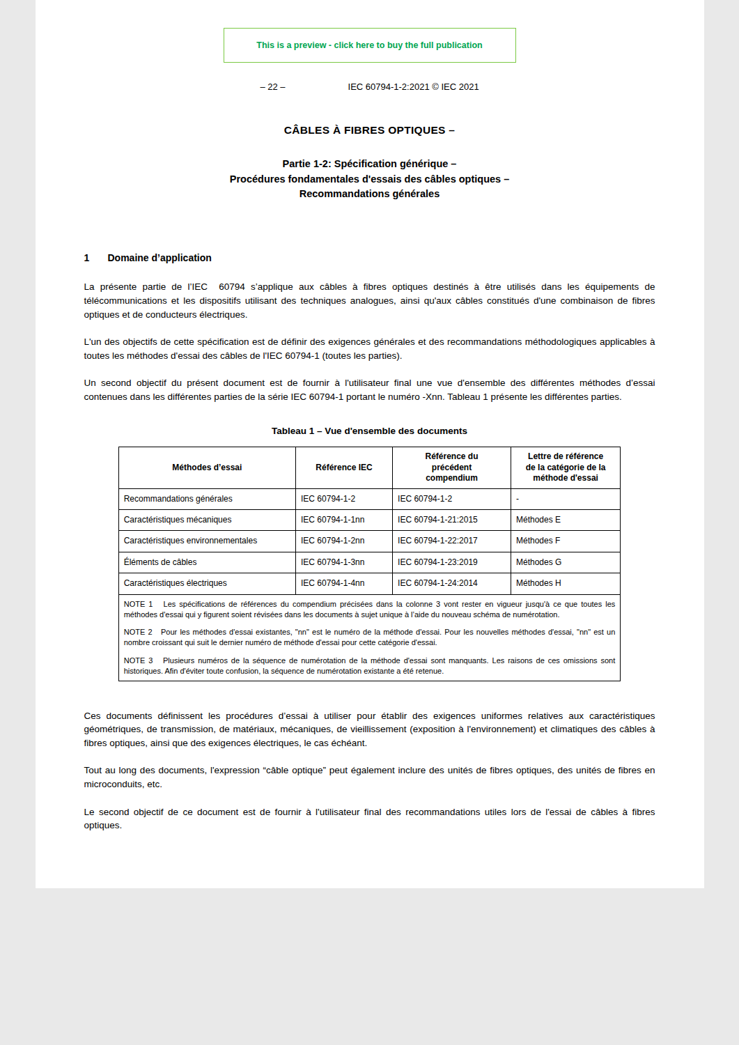This is a preview - click here to buy the full publication
– 22 – IEC 60794-1-2:2021 © IEC 2021
CÂBLES À FIBRES OPTIQUES –
Partie 1-2: Spécification générique –
Procédures fondamentales d'essais des câbles optiques –
Recommandations générales
1 Domaine d’application
La présente partie de l’IEC 60794 s’applique aux câbles à fibres optiques destinés à être utilisés dans les équipements de télécommunications et les dispositifs utilisant des techniques analogues, ainsi qu'aux câbles constitués d'une combinaison de fibres optiques et de conducteurs électriques.
L'un des objectifs de cette spécification est de définir des exigences générales et des recommandations méthodologiques applicables à toutes les méthodes d'essai des câbles de l'IEC 60794-1 (toutes les parties).
Un second objectif du présent document est de fournir à l'utilisateur final une vue d'ensemble des différentes méthodes d’essai contenues dans les différentes parties de la série IEC 60794-1 portant le numéro -Xnn. Tableau 1 présente les différentes parties.
Tableau 1 – Vue d'ensemble des documents
| Méthodes d’essai | Référence IEC | Référence du précédent compendium | Lettre de référence de la catégorie de la méthode d'essai |
| --- | --- | --- | --- |
| Recommandations générales | IEC 60794-1-2 | IEC 60794-1-2 | - |
| Caractéristiques mécaniques | IEC 60794-1-1nn | IEC 60794-1-21:2015 | Méthodes E |
| Caractéristiques environnementales | IEC 60794-1-2nn | IEC 60794-1-22:2017 | Méthodes F |
| Éléments de câbles | IEC 60794-1-3nn | IEC 60794-1-23:2019 | Méthodes G |
| Caractéristiques électriques | IEC 60794-1-4nn | IEC 60794-1-24:2014 | Méthodes H |
| NOTE 1 Les spécifications de références du compendium précisées dans la colonne 3 vont rester en vigueur jusqu'à ce que toutes les méthodes d'essai qui y figurent soient révisées dans les documents à sujet unique à l’aide du nouveau schéma de numérotation. NOTE 2 Pour les méthodes d'essai existantes, "nn" est le numéro de la méthode d'essai. Pour les nouvelles méthodes d'essai, "nn" est un nombre croissant qui suit le dernier numéro de méthode d'essai pour cette catégorie d'essai. NOTE 3 Plusieurs numéros de la séquence de numérotation de la méthode d'essai sont manquants. Les raisons de ces omissions sont historiques. Afin d'éviter toute confusion, la séquence de numérotation existante a été retenue. |
Ces documents définissent les procédures d’essai à utiliser pour établir des exigences uniformes relatives aux caractéristiques géométriques, de transmission, de matériaux, mécaniques, de vieillissement (exposition à l'environnement) et climatiques des câbles à fibres optiques, ainsi que des exigences électriques, le cas échéant.
Tout au long des documents, l'expression “câble optique” peut également inclure des unités de fibres optiques, des unités de fibres en microconduits, etc.
Le second objectif de ce document est de fournir à l'utilisateur final des recommandations utiles lors de l'essai de câbles à fibres optiques.